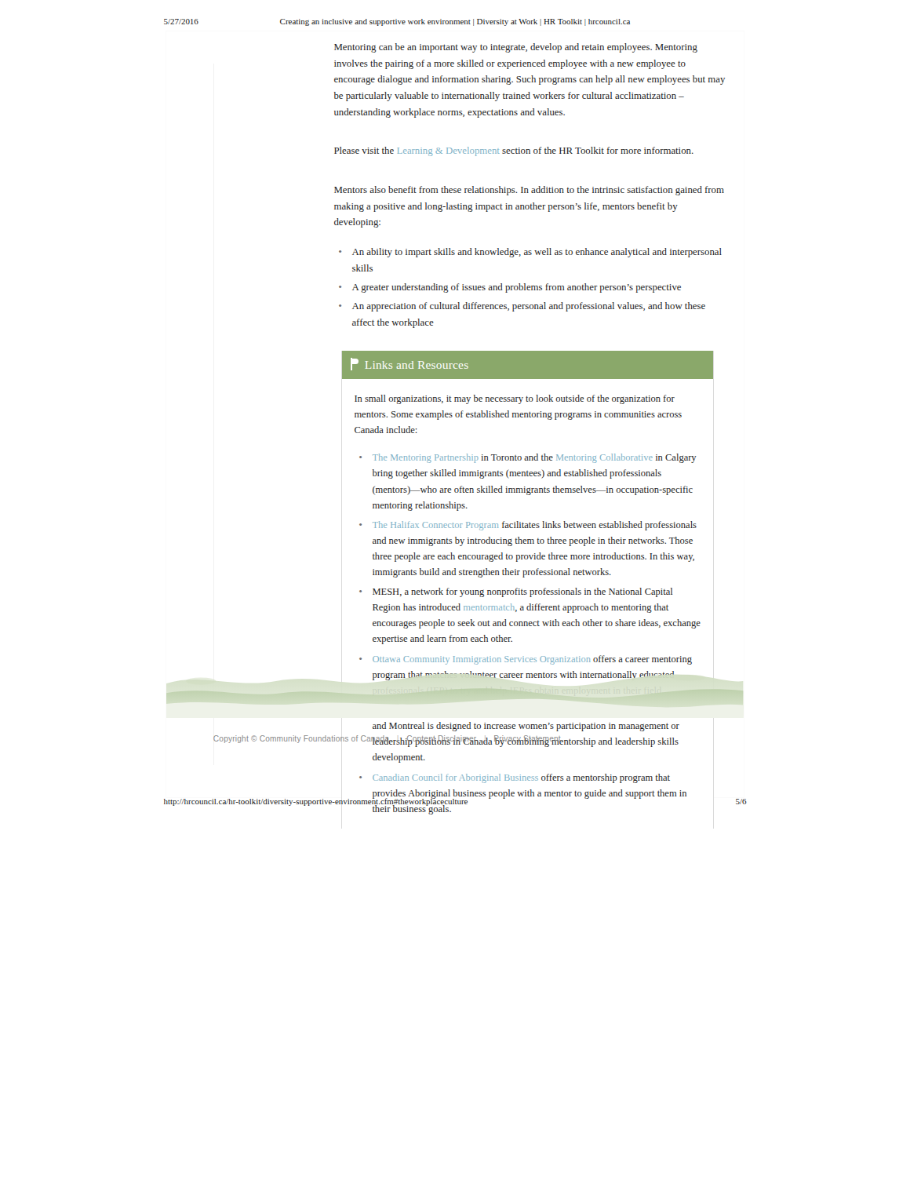5/27/2016 Creating an inclusive and supportive work environment | Diversity at Work | HR Toolkit | hrcouncil.ca
Mentoring can be an important way to integrate, develop and retain employees. Mentoring involves the pairing of a more skilled or experienced employee with a new employee to encourage dialogue and information sharing. Such programs can help all new employees but may be particularly valuable to internationally trained workers for cultural acclimatization – understanding workplace norms, expectations and values.
Please visit the Learning & Development section of the HR Toolkit for more information.
Mentors also benefit from these relationships. In addition to the intrinsic satisfaction gained from making a positive and long-lasting impact in another person’s life, mentors benefit by developing:
An ability to impart skills and knowledge, as well as to enhance analytical and interpersonal skills
A greater understanding of issues and problems from another person’s perspective
An appreciation of cultural differences, personal and professional values, and how these affect the workplace
Links and Resources
In small organizations, it may be necessary to look outside of the organization for mentors. Some examples of established mentoring programs in communities across Canada include:
The Mentoring Partnership in Toronto and the Mentoring Collaborative in Calgary bring together skilled immigrants (mentees) and established professionals (mentors)—who are often skilled immigrants themselves—in occupation-specific mentoring relationships.
The Halifax Connector Program facilitates links between established professionals and new immigrants by introducing them to three people in their networks. Those three people are each encouraged to provide three more introductions. In this way, immigrants build and strengthen their professional networks.
MESH, a network for young nonprofits professionals in the National Capital Region has introduced mentormatch, a different approach to mentoring that encourages people to seek out and connect with each other to share ideas, exchange expertise and learn from each other.
Ottawa Community Immigration Services Organization offers a career mentoring program that matches volunteer career mentors with internationally educated professionals (IEP) to try and help IEPss obtain employment in their field.
The Women in Leadership Mentorship Program, launching in Vancouver, Toronto and Montreal is designed to increase women’s participation in management or leadership positions in Canada by combining mentorship and leadership skills development.
Canadian Council for Aboriginal Business offers a mentorship program that provides Aboriginal business people with a mentor to guide and support them in their business goals.
Next section: Inclusive language guidelines
Back to top
Copyright © Community Foundations of Canada|Content Disclaimer|Privacy Statement
http://hrcouncil.ca/hr-toolkit/diversity-supportive-environment.cfm#theworkplaceculture 5/6